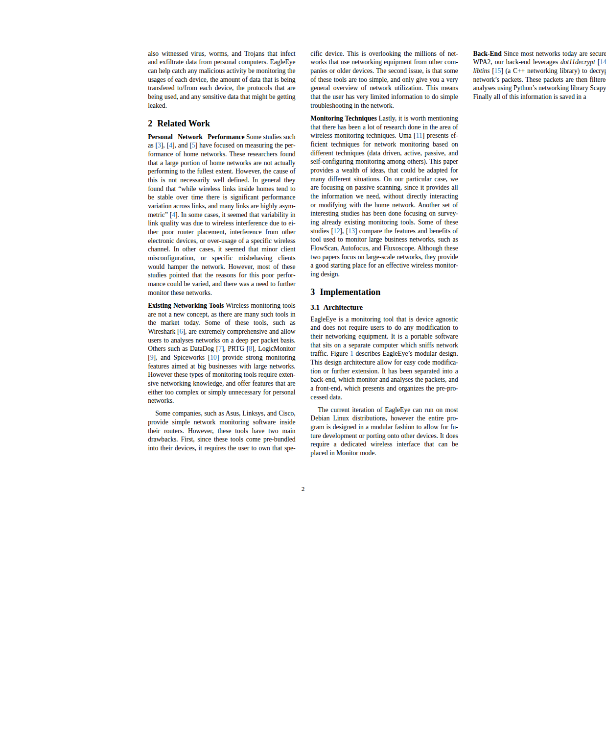also witnessed virus, worms, and Trojans that infect and exfiltrate data from personal computers. EagleEye can help catch any malicious activity be monitoring the usages of each device, the amount of data that is being transfered to/from each device, the protocols that are being used, and any sensitive data that might be getting leaked.
2 Related Work
Personal Network Performance Some studies such as [3], [4], and [5] have focused on measuring the performance of home networks. These researchers found that a large portion of home networks are not actually performing to the fullest extent. However, the cause of this is not necessarily well defined. In general they found that “while wireless links inside homes tend to be stable over time there is significant performance variation across links, and many links are highly asymmetric” [4]. In some cases, it seemed that variability in link quality was due to wireless interference due to either poor router placement, interference from other electronic devices, or over-usage of a specific wireless channel. In other cases, it seemed that minor client misconfiguration, or specific misbehaving clients would hamper the network. However, most of these studies pointed that the reasons for this poor performance could be varied, and there was a need to further monitor these networks.
Existing Networking Tools Wireless monitoring tools are not a new concept, as there are many such tools in the market today. Some of these tools, such as Wireshark [6], are extremely comprehensive and allow users to analyses networks on a deep per packet basis. Others such as DataDog [7], PRTG [8], LogicMonitor [9], and Spiceworks [10] provide strong monitoring features aimed at big businesses with large networks. However these types of monitoring tools require extensive networking knowledge, and offer features that are either too complex or simply unnecessary for personal networks.
Some companies, such as Asus, Linksys, and Cisco, provide simple network monitoring software inside their routers. However, these tools have two main drawbacks. First, since these tools come pre-bundled into their devices, it requires the user to own that specific device. This is overlooking the millions of networks that use networking equipment from other companies or older devices. The second issue, is that some of these tools are too simple, and only give you a very general overview of network utilization. This means that the user has very limited information to do simple troubleshooting in the network.
Monitoring Techniques Lastly, it is worth mentioning that there has been a lot of research done in the area of wireless monitoring techniques. Uma [11] presents efficient techniques for network monitoring based on different techniques (data driven, active, passive, and self-configuring monitoring among others). This paper provides a wealth of ideas, that could be adapted for many different situations. On our particular case, we are focusing on passive scanning, since it provides all the information we need, without directly interacting or modifying with the home network. Another set of interesting studies has been done focusing on surveying already existing monitoring tools. Some of these studies [12], [13] compare the features and benefits of tool used to monitor large business networks, such as FlowScan, Autofocus, and Fluxoscope. Although these two papers focus on large-scale networks, they provide a good starting place for an effective wireless monitoring design.
3 Implementation
3.1 Architecture
EagleEye is a monitoring tool that is device agnostic and does not require users to do any modification to their networking equipment. It is a portable software that sits on a separate computer which sniffs network traffic. Figure 1 describes EagleEye’s modular design. This design architecture allow for easy code modification or further extension. It has been separated into a back-end, which monitor and analyses the packets, and a front-end, which presents and organizes the pre-processed data.
The current iteration of EagleEye can run on most Debian Linux distributions, however the entire program is designed in a modular fashion to allow for future development or porting onto other devices. It does require a dedicated wireless interface that can be placed in Monitor mode.
Back-End Since most networks today are secure with WPA2, our back-end leverages dot11decrypt [14] and libtins [15] (a C++ networking library) to decrypt our network’s packets. These packets are then filtered and analyses using Python’s networking library Scapy [16]. Finally all of this information is saved in a
2